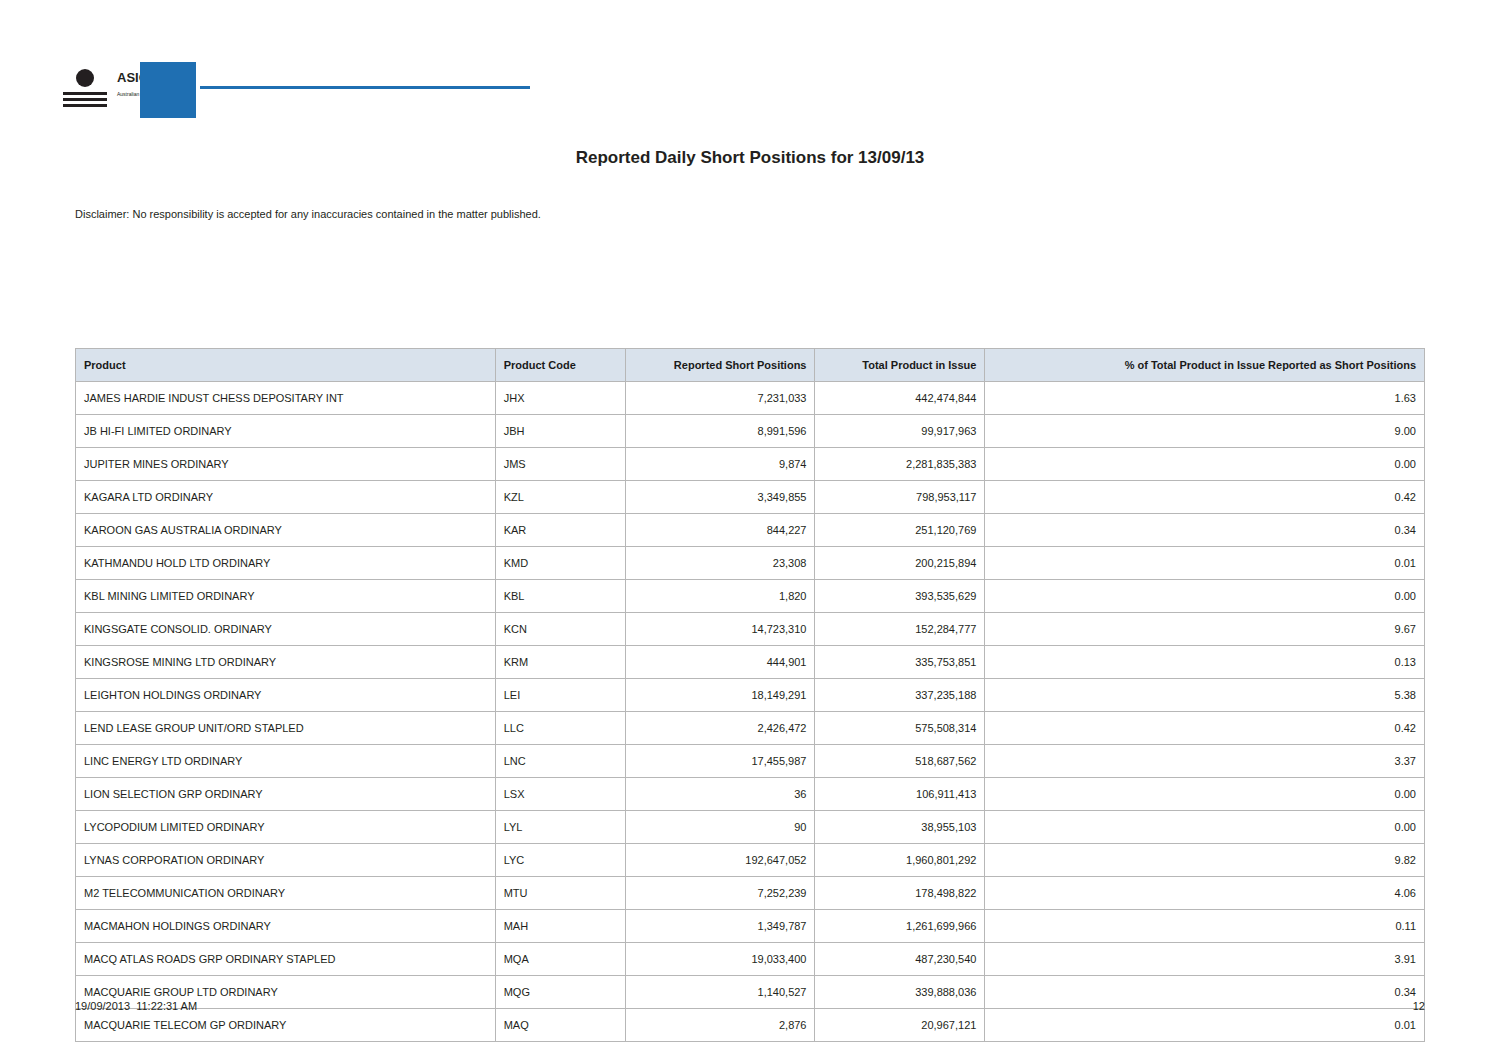Reported Daily Short Positions for 13/09/13
Disclaimer: No responsibility is accepted for any inaccuracies contained in the matter published.
| Product | Product Code | Reported Short Positions | Total Product in Issue | % of Total Product in Issue Reported as Short Positions |
| --- | --- | --- | --- | --- |
| JAMES HARDIE INDUST CHESS DEPOSITARY INT | JHX | 7,231,033 | 442,474,844 | 1.63 |
| JB HI-FI LIMITED ORDINARY | JBH | 8,991,596 | 99,917,963 | 9.00 |
| JUPITER MINES ORDINARY | JMS | 9,874 | 2,281,835,383 | 0.00 |
| KAGARA LTD ORDINARY | KZL | 3,349,855 | 798,953,117 | 0.42 |
| KAROON GAS AUSTRALIA ORDINARY | KAR | 844,227 | 251,120,769 | 0.34 |
| KATHMANDU HOLD LTD ORDINARY | KMD | 23,308 | 200,215,894 | 0.01 |
| KBL MINING LIMITED ORDINARY | KBL | 1,820 | 393,535,629 | 0.00 |
| KINGSGATE CONSOLID. ORDINARY | KCN | 14,723,310 | 152,284,777 | 9.67 |
| KINGSROSE MINING LTD ORDINARY | KRM | 444,901 | 335,753,851 | 0.13 |
| LEIGHTON HOLDINGS ORDINARY | LEI | 18,149,291 | 337,235,188 | 5.38 |
| LEND LEASE GROUP UNIT/ORD STAPLED | LLC | 2,426,472 | 575,508,314 | 0.42 |
| LINC ENERGY LTD ORDINARY | LNC | 17,455,987 | 518,687,562 | 3.37 |
| LION SELECTION GRP ORDINARY | LSX | 36 | 106,911,413 | 0.00 |
| LYCOPODIUM LIMITED ORDINARY | LYL | 90 | 38,955,103 | 0.00 |
| LYNAS CORPORATION ORDINARY | LYC | 192,647,052 | 1,960,801,292 | 9.82 |
| M2 TELECOMMUNICATION ORDINARY | MTU | 7,252,239 | 178,498,822 | 4.06 |
| MACMAHON HOLDINGS ORDINARY | MAH | 1,349,787 | 1,261,699,966 | 0.11 |
| MACQ ATLAS ROADS GRP ORDINARY STAPLED | MQA | 19,033,400 | 487,230,540 | 3.91 |
| MACQUARIE GROUP LTD ORDINARY | MQG | 1,140,527 | 339,888,036 | 0.34 |
| MACQUARIE TELECOM GP ORDINARY | MAQ | 2,876 | 20,967,121 | 0.01 |
19/09/2013 11:22:31 AM
12